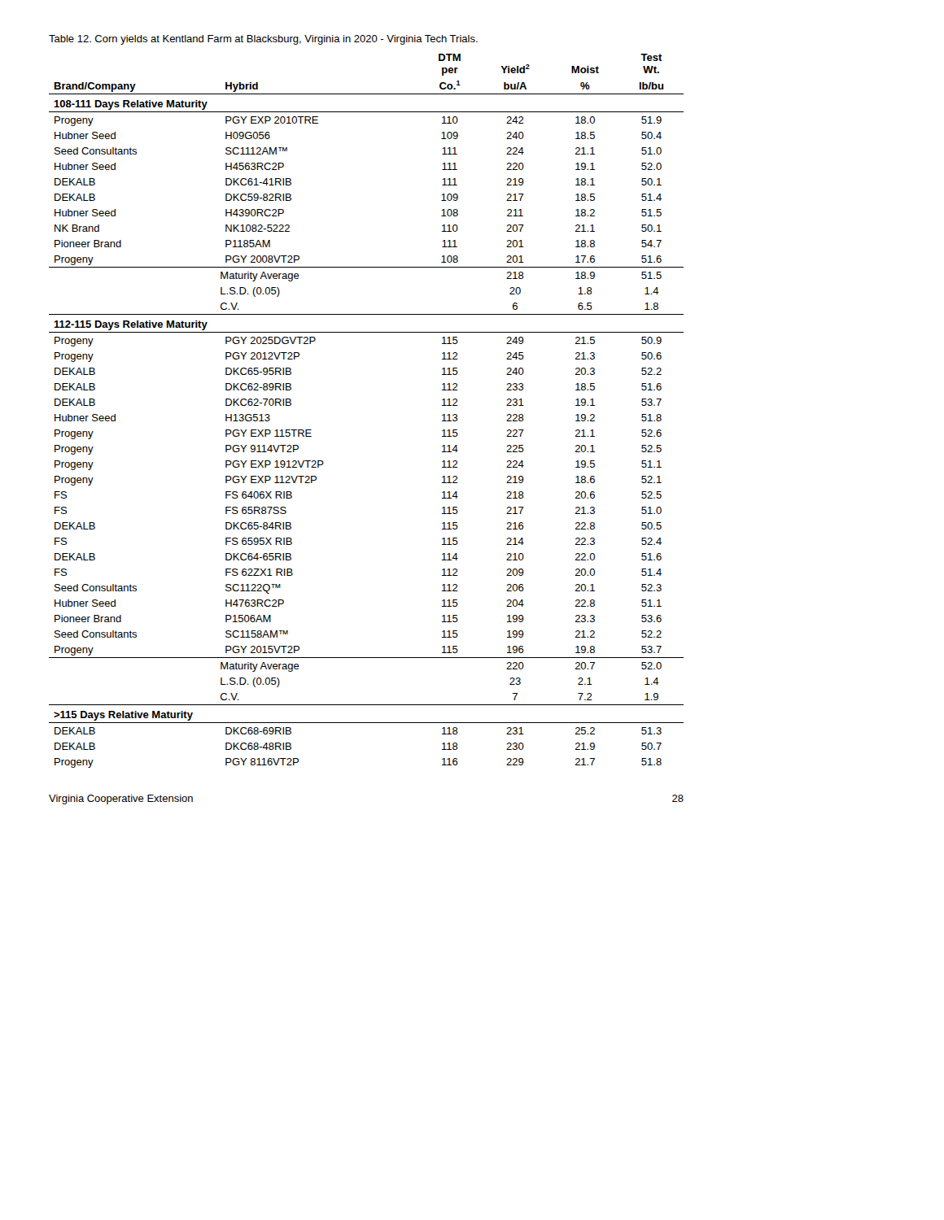Table 12. Corn yields at Kentland Farm at Blacksburg, Virginia in 2020 - Virginia Tech Trials.
| | | DTM per | Yield 2 | Moist | Test Wt. |
| --- | --- | --- | --- | --- | --- |
| Brand/Company | Hybrid | Co. 1 | bu/A | % | lb/bu |
| 108-111 Days Relative Maturity |
| Progeny | PGY EXP 2010TRE | 110 | 242 | 18.0 | 51.9 |
| Hubner Seed | H09G056 | 109 | 240 | 18.5 | 50.4 |
| Seed Consultants | SC1112AM™ | 111 | 224 | 21.1 | 51.0 |
| Hubner Seed | H4563RC2P | 111 | 220 | 19.1 | 52.0 |
| DEKALB | DKC61-41RIB | 111 | 219 | 18.1 | 50.1 |
| DEKALB | DKC59-82RIB | 109 | 217 | 18.5 | 51.4 |
| Hubner Seed | H4390RC2P | 108 | 211 | 18.2 | 51.5 |
| NK Brand | NK1082-5222 | 110 | 207 | 21.1 | 50.1 |
| Pioneer Brand | P1185AM | 111 | 201 | 18.8 | 54.7 |
| Progeny | PGY 2008VT2P | 108 | 201 | 17.6 | 51.6 |
| | Maturity Average | | 218 | 18.9 | 51.5 |
| | L.S.D. (0.05) | | 20 | 1.8 | 1.4 |
| | C.V. | | 6 | 6.5 | 1.8 |
| 112-115 Days Relative Maturity |
| Progeny | PGY 2025DGVT2P | 115 | 249 | 21.5 | 50.9 |
| Progeny | PGY 2012VT2P | 112 | 245 | 21.3 | 50.6 |
| DEKALB | DKC65-95RIB | 115 | 240 | 20.3 | 52.2 |
| DEKALB | DKC62-89RIB | 112 | 233 | 18.5 | 51.6 |
| DEKALB | DKC62-70RIB | 112 | 231 | 19.1 | 53.7 |
| Hubner Seed | H13G513 | 113 | 228 | 19.2 | 51.8 |
| Progeny | PGY EXP 115TRE | 115 | 227 | 21.1 | 52.6 |
| Progeny | PGY 9114VT2P | 114 | 225 | 20.1 | 52.5 |
| Progeny | PGY EXP 1912VT2P | 112 | 224 | 19.5 | 51.1 |
| Progeny | PGY EXP 112VT2P | 112 | 219 | 18.6 | 52.1 |
| FS | FS 6406X RIB | 114 | 218 | 20.6 | 52.5 |
| FS | FS 65R87SS | 115 | 217 | 21.3 | 51.0 |
| DEKALB | DKC65-84RIB | 115 | 216 | 22.8 | 50.5 |
| FS | FS 6595X RIB | 115 | 214 | 22.3 | 52.4 |
| DEKALB | DKC64-65RIB | 114 | 210 | 22.0 | 51.6 |
| FS | FS 62ZX1 RIB | 112 | 209 | 20.0 | 51.4 |
| Seed Consultants | SC1122Q™ | 112 | 206 | 20.1 | 52.3 |
| Hubner Seed | H4763RC2P | 115 | 204 | 22.8 | 51.1 |
| Pioneer Brand | P1506AM | 115 | 199 | 23.3 | 53.6 |
| Seed Consultants | SC1158AM™ | 115 | 199 | 21.2 | 52.2 |
| Progeny | PGY 2015VT2P | 115 | 196 | 19.8 | 53.7 |
| | Maturity Average | | 220 | 20.7 | 52.0 |
| | L.S.D. (0.05) | | 23 | 2.1 | 1.4 |
| | C.V. | | 7 | 7.2 | 1.9 |
| >115 Days Relative Maturity |
| DEKALB | DKC68-69RIB | 118 | 231 | 25.2 | 51.3 |
| DEKALB | DKC68-48RIB | 118 | 230 | 21.9 | 50.7 |
| Progeny | PGY 8116VT2P | 116 | 229 | 21.7 | 51.8 |
Virginia Cooperative Extension 28